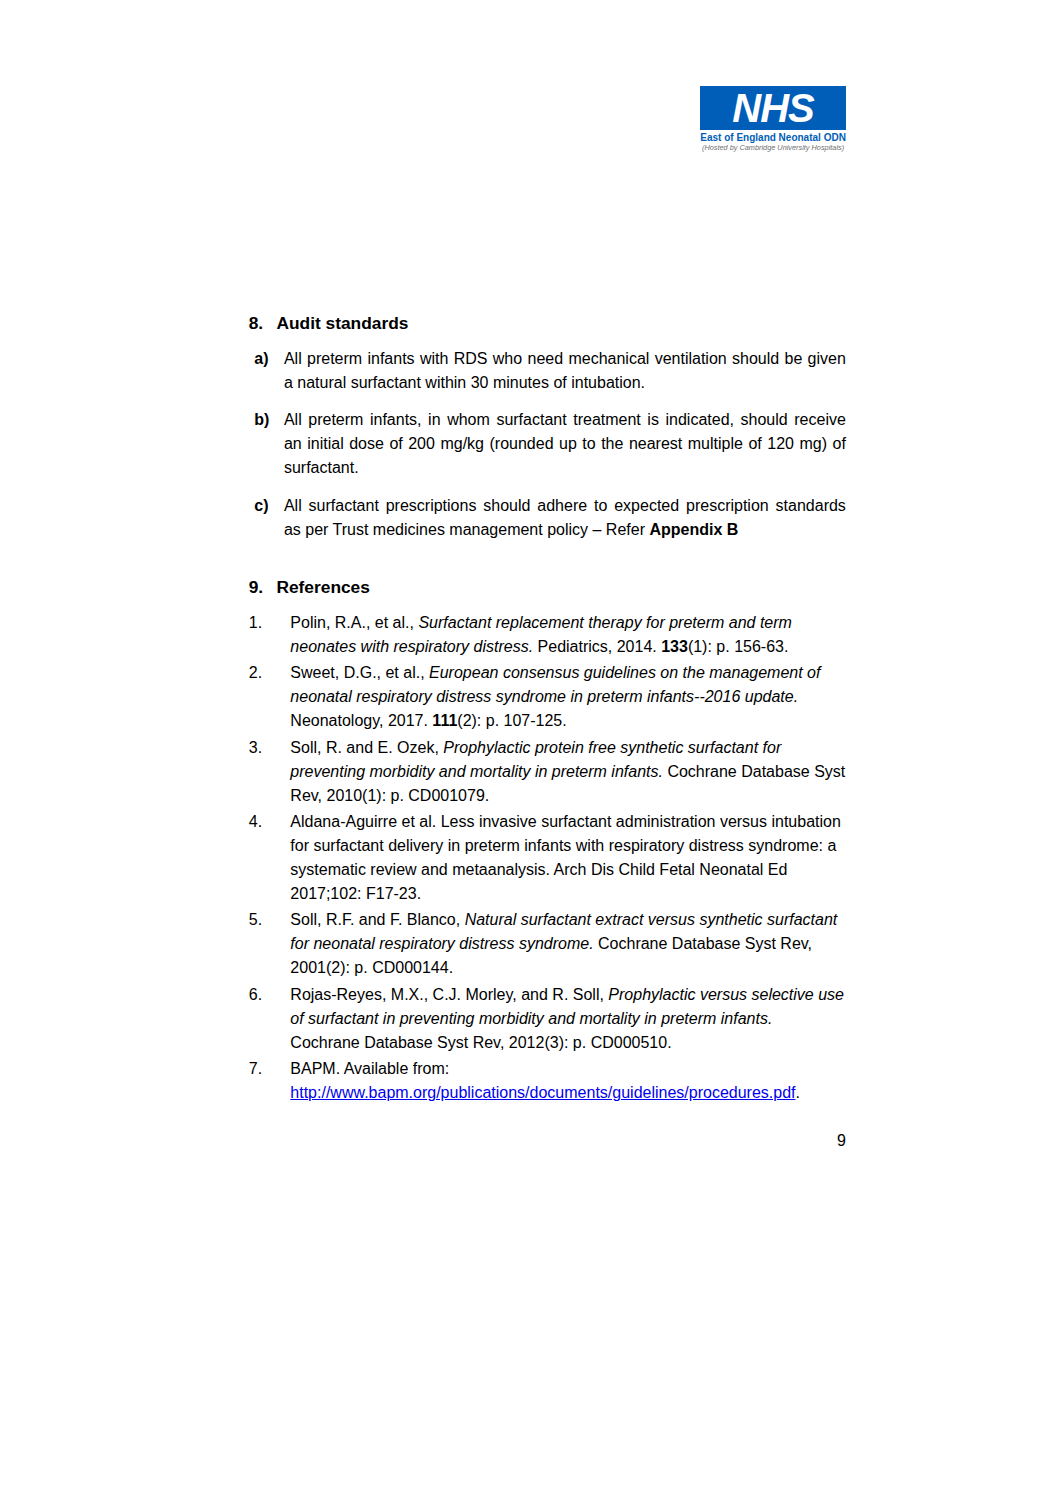NHS
East of England Neonatal ODN
(Hosted by Cambridge University Hospitals)
8. Audit standards
a) All preterm infants with RDS who need mechanical ventilation should be given a natural surfactant within 30 minutes of intubation.
b) All preterm infants, in whom surfactant treatment is indicated, should receive an initial dose of 200 mg/kg (rounded up to the nearest multiple of 120 mg) of surfactant.
c) All surfactant prescriptions should adhere to expected prescription standards as per Trust medicines management policy – Refer Appendix B
9. References
1. Polin, R.A., et al., Surfactant replacement therapy for preterm and term neonates with respiratory distress. Pediatrics, 2014. 133(1): p. 156-63.
2. Sweet, D.G., et al., European consensus guidelines on the management of neonatal respiratory distress syndrome in preterm infants--2016 update. Neonatology, 2017. 111(2): p. 107-125.
3. Soll, R. and E. Ozek, Prophylactic protein free synthetic surfactant for preventing morbidity and mortality in preterm infants. Cochrane Database Syst Rev, 2010(1): p. CD001079.
4. Aldana-Aguirre et al. Less invasive surfactant administration versus intubation for surfactant delivery in preterm infants with respiratory distress syndrome: a systematic review and metaanalysis. Arch Dis Child Fetal Neonatal Ed 2017;102: F17-23.
5. Soll, R.F. and F. Blanco, Natural surfactant extract versus synthetic surfactant for neonatal respiratory distress syndrome. Cochrane Database Syst Rev, 2001(2): p. CD000144.
6. Rojas-Reyes, M.X., C.J. Morley, and R. Soll, Prophylactic versus selective use of surfactant in preventing morbidity and mortality in preterm infants. Cochrane Database Syst Rev, 2012(3): p. CD000510.
7. BAPM. Available from: http://www.bapm.org/publications/documents/guidelines/procedures.pdf.
9